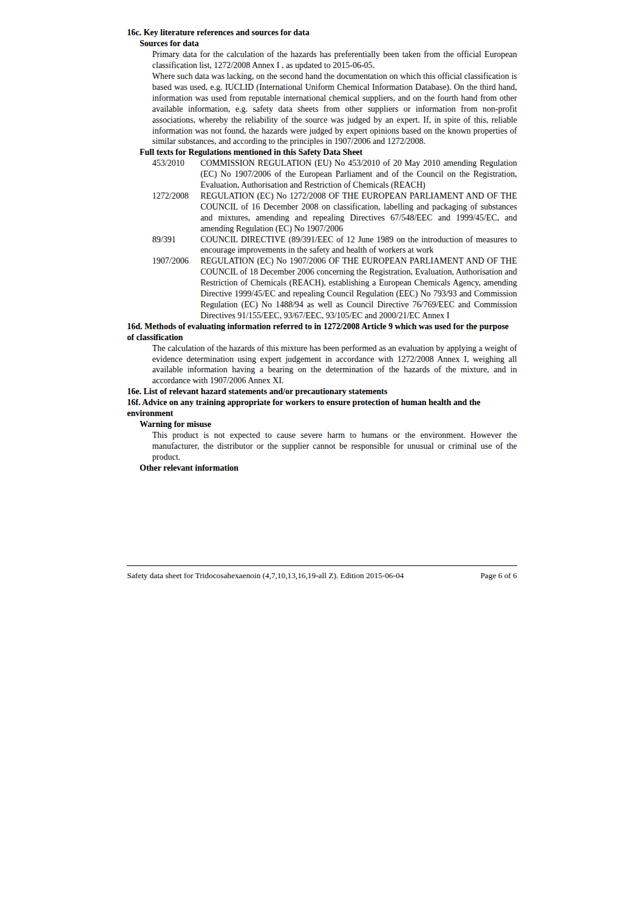16c. Key literature references and sources for data
Sources for data
Primary data for the calculation of the hazards has preferentially been taken from the official European classification list, 1272/2008 Annex I , as updated to 2015-06-05.
Where such data was lacking, on the second hand the documentation on which this official classification is based was used, e.g. IUCLID (International Uniform Chemical Information Database). On the third hand, information was used from reputable international chemical suppliers, and on the fourth hand from other available information, e.g. safety data sheets from other suppliers or information from non-profit associations, whereby the reliability of the source was judged by an expert. If, in spite of this, reliable information was not found, the hazards were judged by expert opinions based on the known properties of similar substances, and according to the principles in 1907/2006 and 1272/2008.
Full texts for Regulations mentioned in this Safety Data Sheet
453/2010
COMMISSION REGULATION (EU) No 453/2010 of 20 May 2010 amending Regulation (EC) No 1907/2006 of the European Parliament and of the Council on the Registration, Evaluation, Authorisation and Restriction of Chemicals (REACH)
1272/2008
REGULATION (EC) No 1272/2008 OF THE EUROPEAN PARLIAMENT AND OF THE COUNCIL of 16 December 2008 on classification, labelling and packaging of substances and mixtures, amending and repealing Directives 67/548/EEC and 1999/45/EC, and amending Regulation (EC) No 1907/2006
89/391
COUNCIL DIRECTIVE (89/391/EEC of 12 June 1989 on the introduction of measures to encourage improvements in the safety and health of workers at work
1907/2006
REGULATION (EC) No 1907/2006 OF THE EUROPEAN PARLIAMENT AND OF THE COUNCIL of 18 December 2006 concerning the Registration, Evaluation, Authorisation and Restriction of Chemicals (REACH), establishing a European Chemicals Agency, amending Directive 1999/45/EC and repealing Council Regulation (EEC) No 793/93 and Commission Regulation (EC) No 1488/94 as well as Council Directive 76/769/EEC and Commission Directives 91/155/EEC, 93/67/EEC, 93/105/EC and 2000/21/EC Annex I
16d. Methods of evaluating information referred to in 1272/2008 Article 9 which was used for the purpose of classification
The calculation of the hazards of this mixture has been performed as an evaluation by applying a weight of evidence determination using expert judgement in accordance with 1272/2008 Annex I, weighing all available information having a bearing on the determination of the hazards of the mixture, and in accordance with 1907/2006 Annex XI.
16e. List of relevant hazard statements and/or precautionary statements
16f. Advice on any training appropriate for workers to ensure protection of human health and the environment
Warning for misuse
This product is not expected to cause severe harm to humans or the environment. However the manufacturer, the distributor or the supplier cannot be responsible for unusual or criminal use of the product.
Other relevant information
Safety data sheet for Tridocosahexaenoin (4,7,10,13,16,19-all Z). Edition 2015-06-04 Page 6 of 6